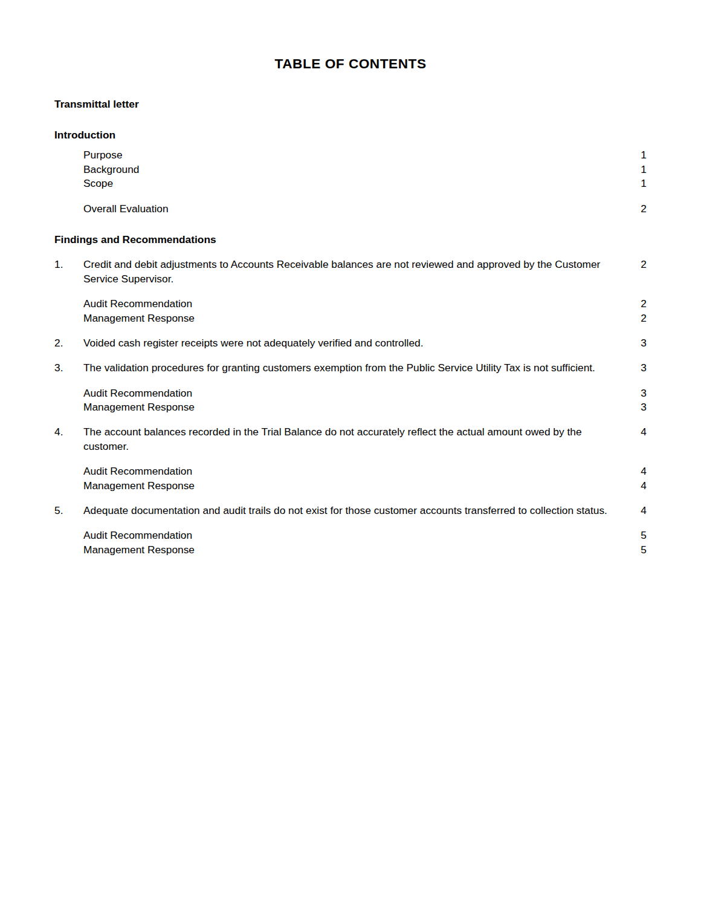TABLE OF CONTENTS
Transmittal letter
Introduction
| | Purpose | 1 |
| | Background | 1 |
| | Scope | 1 |
| | Overall Evaluation | 2 |
Findings and Recommendations
| 1. | Credit and debit adjustments to Accounts Receivable balances are not reviewed and approved by the Customer Service Supervisor. | 2 |
| | Audit Recommendation | 2 |
| | Management Response | 2 |
| 2. | Voided cash register receipts were not adequately verified and controlled. | 3 |
| 3. | The validation procedures for granting customers exemption from the Public Service Utility Tax is not sufficient. | 3 |
| | Audit Recommendation | 3 |
| | Management Response | 3 |
| 4. | The account balances recorded in the Trial Balance do not accurately reflect the actual amount owed by the customer. | 4 |
| | Audit Recommendation | 4 |
| | Management Response | 4 |
| 5. | Adequate documentation and audit trails do not exist for those customer accounts transferred to collection status. | 4 |
| | Audit Recommendation | 5 |
| | Management Response | 5 |